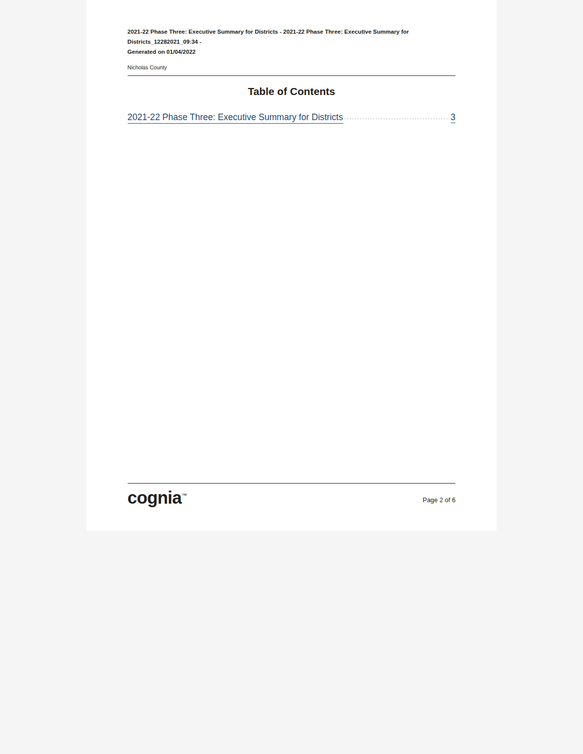2021-22 Phase Three: Executive Summary for Districts - 2021-22 Phase Three: Executive Summary for Districts_12282021_09:34 - Generated on 01/04/2022
Nicholas County
Table of Contents
2021-22 Phase Three: Executive Summary for Districts ................................................................................................................................................................................................... 3
cognia™
Page 2 of 6